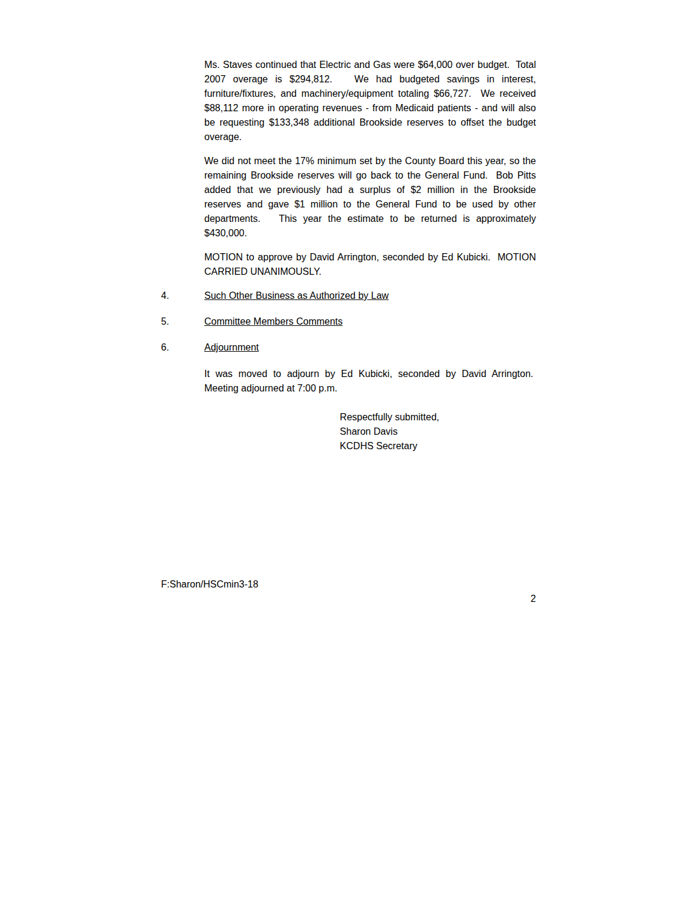Ms. Staves continued that Electric and Gas were $64,000 over budget. Total 2007 overage is $294,812. We had budgeted savings in interest, furniture/fixtures, and machinery/equipment totaling $66,727. We received $88,112 more in operating revenues - from Medicaid patients - and will also be requesting $133,348 additional Brookside reserves to offset the budget overage.
We did not meet the 17% minimum set by the County Board this year, so the remaining Brookside reserves will go back to the General Fund. Bob Pitts added that we previously had a surplus of $2 million in the Brookside reserves and gave $1 million to the General Fund to be used by other departments. This year the estimate to be returned is approximately $430,000.
MOTION to approve by David Arrington, seconded by Ed Kubicki. MOTION CARRIED UNANIMOUSLY.
4.
Such Other Business as Authorized by Law
5.
Committee Members Comments
6.
Adjournment
It was moved to adjourn by Ed Kubicki, seconded by David Arrington. Meeting adjourned at 7:00 p.m.
Respectfully submitted,
Sharon Davis
KCDHS Secretary
F:Sharon/HSCmin3-18
2